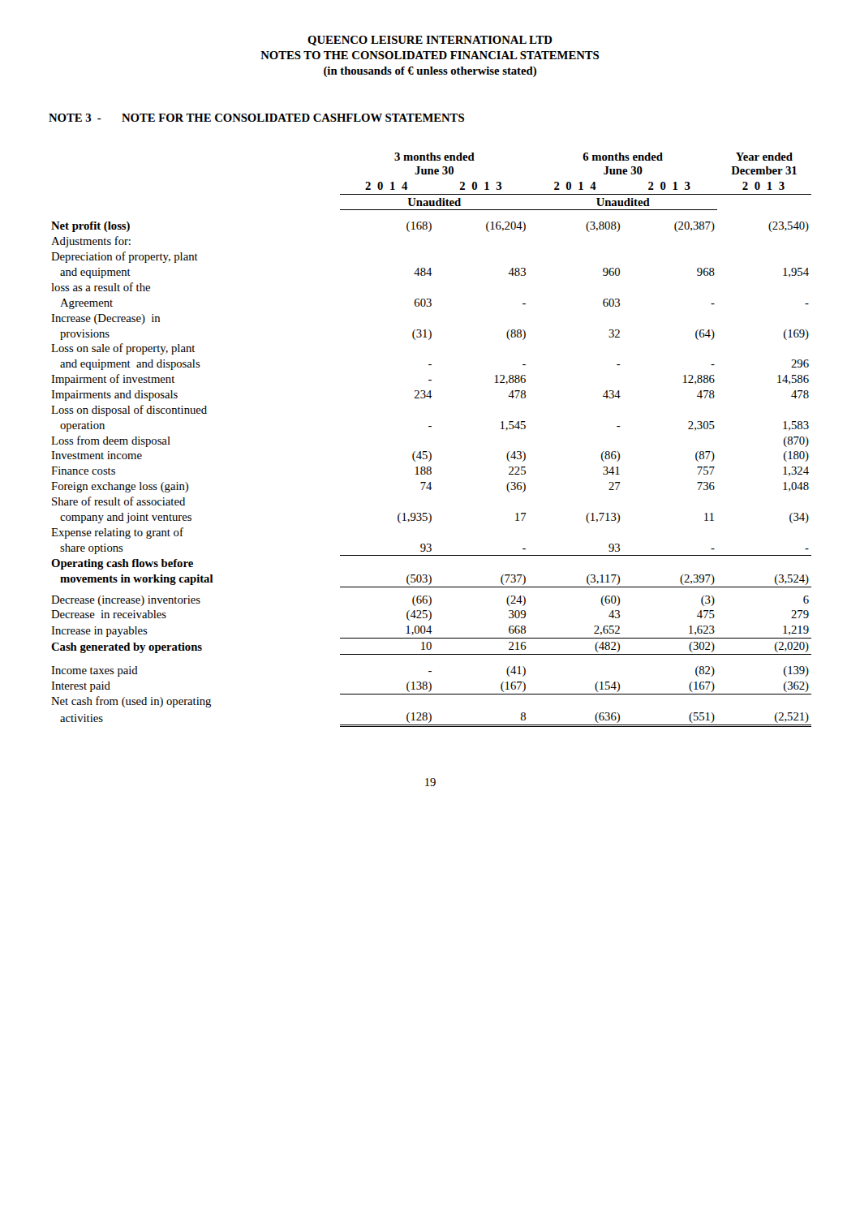QUEENCO LEISURE INTERNATIONAL LTD
NOTES TO THE CONSOLIDATED FINANCIAL STATEMENTS
(in thousands of € unless otherwise stated)
NOTE 3 -NOTE FOR THE CONSOLIDATED CASHFLOW STATEMENTS
| | 3 months ended June 30 | 6 months ended June 30 | Year ended December 31 |
| | 2 0 1 4 | 2 0 1 3 | 2 0 1 4 | 2 0 1 3 | 2 0 1 3 |
| | Unaudited | Unaudited | |
| Net profit (loss) | (168) | (16,204) | (3,808) | (20,387) | (23,540) |
| Adjustments for: | | | | | |
| Depreciation of property, plant | | | | | |
| and equipment | 484 | 483 | 960 | 968 | 1,954 |
| loss as a result of the | | | | | |
| Agreement | 603 | - | 603 | - | - |
| Increase (Decrease) in | | | | | |
| provisions | (31) | (88) | 32 | (64) | (169) |
| Loss on sale of property, plant | | | | | |
| and equipment and disposals | - | - | - | - | 296 |
| Impairment of investment | - | 12,886 | | 12,886 | 14,586 |
| Impairments and disposals | 234 | 478 | 434 | 478 | 478 |
| Loss on disposal of discontinued | | | | | |
| operation | - | 1,545 | - | 2,305 | 1,583 |
| Loss from deem disposal | | | | | (870) |
| Investment income | (45) | (43) | (86) | (87) | (180) |
| Finance costs | 188 | 225 | 341 | 757 | 1,324 |
| Foreign exchange loss (gain) | 74 | (36) | 27 | 736 | 1,048 |
| Share of result of associated | | | | | |
| company and joint ventures | (1,935) | 17 | (1,713) | 11 | (34) |
| Expense relating to grant of | | | | | |
| share options | 93 | - | 93 | - | - |
| Operating cash flows before | | | | | |
| movements in working capital | (503) | (737) | (3,117) | (2,397) | (3,524) |
| Decrease (increase) inventories | (66) | (24) | (60) | (3) | 6 |
| Decrease in receivables | (425) | 309 | 43 | 475 | 279 |
| Increase in payables | 1,004 | 668 | 2,652 | 1,623 | 1,219 |
| Cash generated by operations | 10 | 216 | (482) | (302) | (2,020) |
| Income taxes paid | - | (41) | | (82) | (139) |
| Interest paid | (138) | (167) | (154) | (167) | (362) |
| Net cash from (used in) operating | | | | | |
| activities | (128) | 8 | (636) | (551) | (2,521) |
19